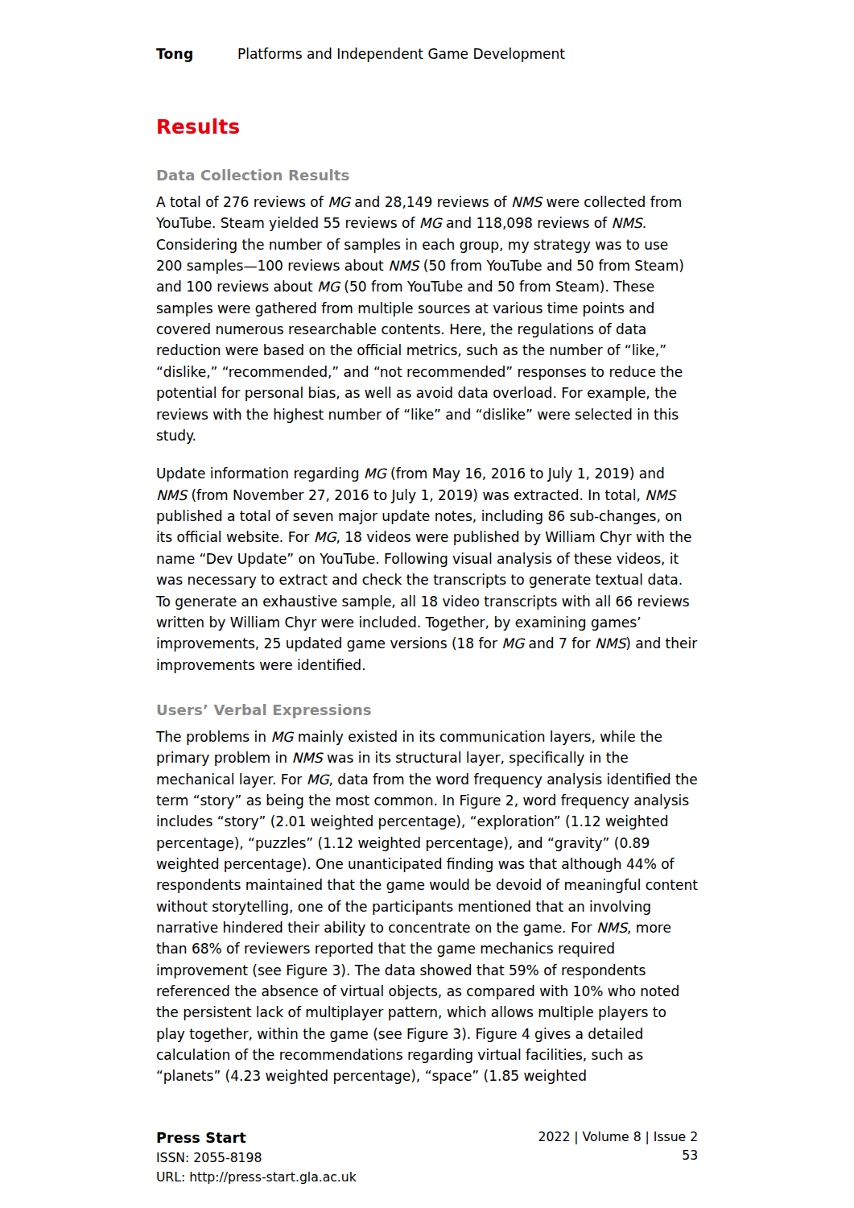Tong Platforms and Independent Game Development
Results
Data Collection Results
A total of 276 reviews of MG and 28,149 reviews of NMS were collected from YouTube. Steam yielded 55 reviews of MG and 118,098 reviews of NMS. Considering the number of samples in each group, my strategy was to use 200 samples—100 reviews about NMS (50 from YouTube and 50 from Steam) and 100 reviews about MG (50 from YouTube and 50 from Steam). These samples were gathered from multiple sources at various time points and covered numerous researchable contents. Here, the regulations of data reduction were based on the official metrics, such as the number of “like,” “dislike,” “recommended,” and “not recommended” responses to reduce the potential for personal bias, as well as avoid data overload. For example, the reviews with the highest number of “like” and “dislike” were selected in this study.
Update information regarding MG (from May 16, 2016 to July 1, 2019) and NMS (from November 27, 2016 to July 1, 2019) was extracted. In total, NMS published a total of seven major update notes, including 86 sub-changes, on its official website. For MG, 18 videos were published by William Chyr with the name “Dev Update” on YouTube. Following visual analysis of these videos, it was necessary to extract and check the transcripts to generate textual data. To generate an exhaustive sample, all 18 video transcripts with all 66 reviews written by William Chyr were included. Together, by examining games’ improvements, 25 updated game versions (18 for MG and 7 for NMS) and their improvements were identified.
Users’ Verbal Expressions
The problems in MG mainly existed in its communication layers, while the primary problem in NMS was in its structural layer, specifically in the mechanical layer. For MG, data from the word frequency analysis identified the term “story” as being the most common. In Figure 2, word frequency analysis includes “story” (2.01 weighted percentage), “exploration” (1.12 weighted percentage), “puzzles” (1.12 weighted percentage), and “gravity” (0.89 weighted percentage). One unanticipated finding was that although 44% of respondents maintained that the game would be devoid of meaningful content without storytelling, one of the participants mentioned that an involving narrative hindered their ability to concentrate on the game. For NMS, more than 68% of reviewers reported that the game mechanics required improvement (see Figure 3). The data showed that 59% of respondents referenced the absence of virtual objects, as compared with 10% who noted the persistent lack of multiplayer pattern, which allows multiple players to play together, within the game (see Figure 3). Figure 4 gives a detailed calculation of the recommendations regarding virtual facilities, such as “planets” (4.23 weighted percentage), “space” (1.85 weighted
Press Start
ISSN: 2055-8198
URL: http://press-start.gla.ac.uk
2022 | Volume 8 | Issue 2
53